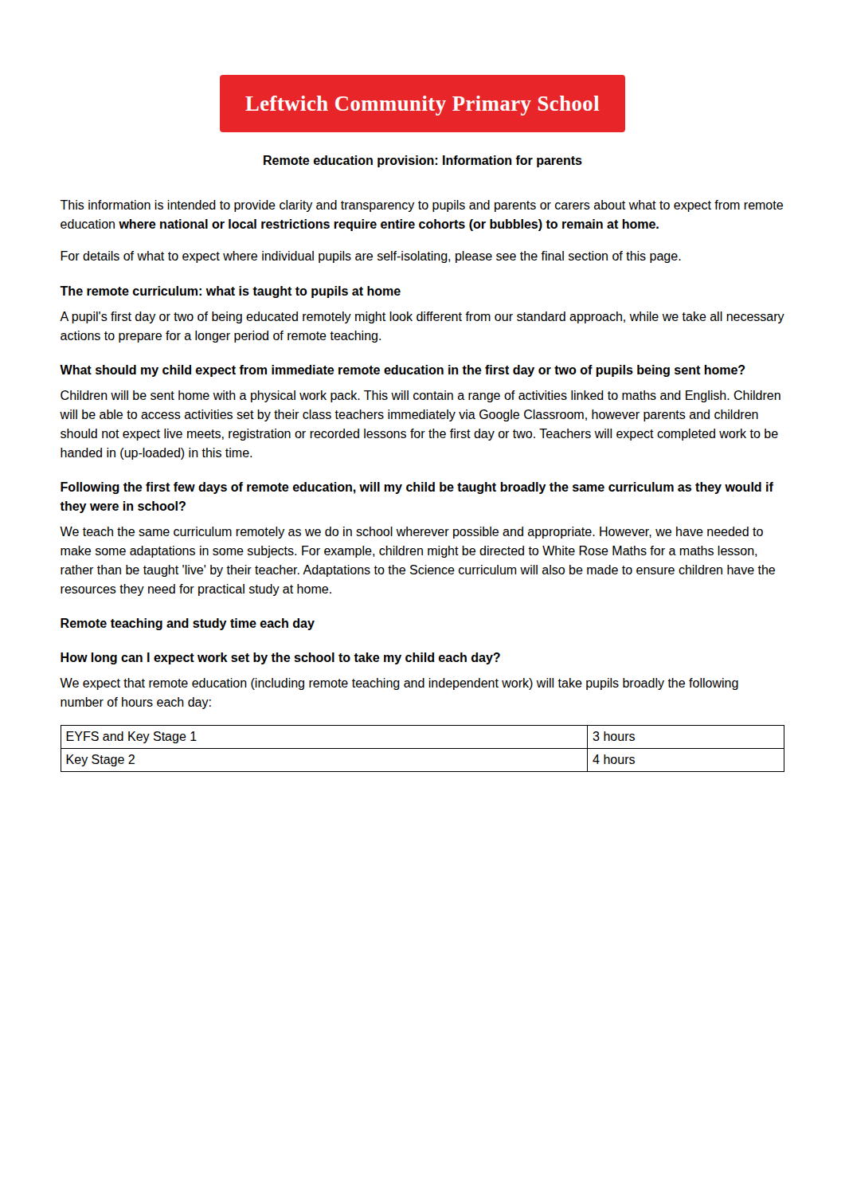Leftwich Community Primary School
Remote education provision: Information for parents
This information is intended to provide clarity and transparency to pupils and parents or carers about what to expect from remote education where national or local restrictions require entire cohorts (or bubbles) to remain at home.
For details of what to expect where individual pupils are self-isolating, please see the final section of this page.
The remote curriculum: what is taught to pupils at home
A pupil's first day or two of being educated remotely might look different from our standard approach, while we take all necessary actions to prepare for a longer period of remote teaching.
What should my child expect from immediate remote education in the first day or two of pupils being sent home?
Children will be sent home with a physical work pack. This will contain a range of activities linked to maths and English. Children will be able to access activities set by their class teachers immediately via Google Classroom, however parents and children should not expect live meets, registration or recorded lessons for the first day or two. Teachers will expect completed work to be handed in (up-loaded) in this time.
Following the first few days of remote education, will my child be taught broadly the same curriculum as they would if they were in school?
We teach the same curriculum remotely as we do in school wherever possible and appropriate. However, we have needed to make some adaptations in some subjects. For example, children might be directed to White Rose Maths for a maths lesson, rather than be taught 'live' by their teacher. Adaptations to the Science curriculum will also be made to ensure children have the resources they need for practical study at home.
Remote teaching and study time each day
How long can I expect work set by the school to take my child each day?
We expect that remote education (including remote teaching and independent work) will take pupils broadly the following number of hours each day:
| EYFS and Key Stage 1 | 3 hours |
| Key Stage 2 | 4 hours |